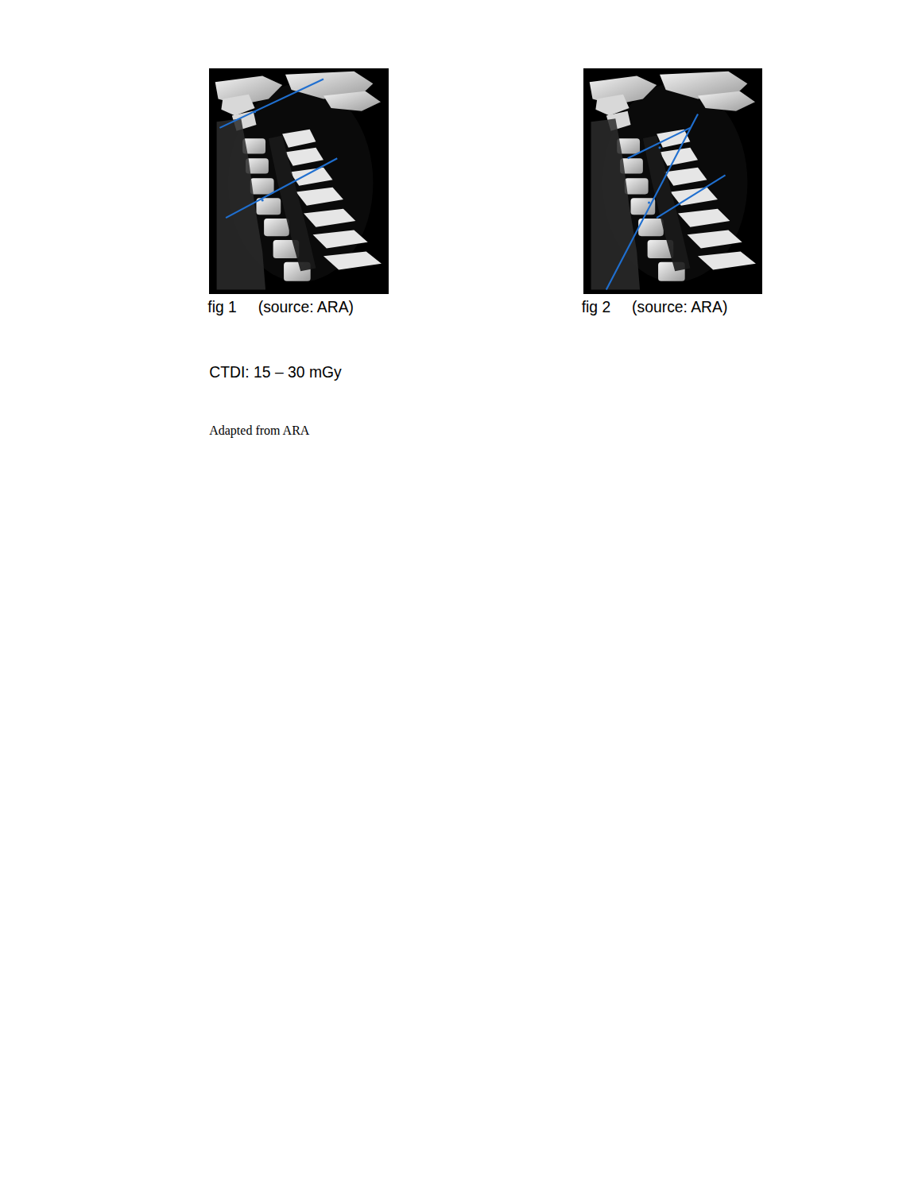fig 1 (source: ARA)
fig 2 (source: ARA)
CTDI: 15 – 30 mGy
Adapted from ARA